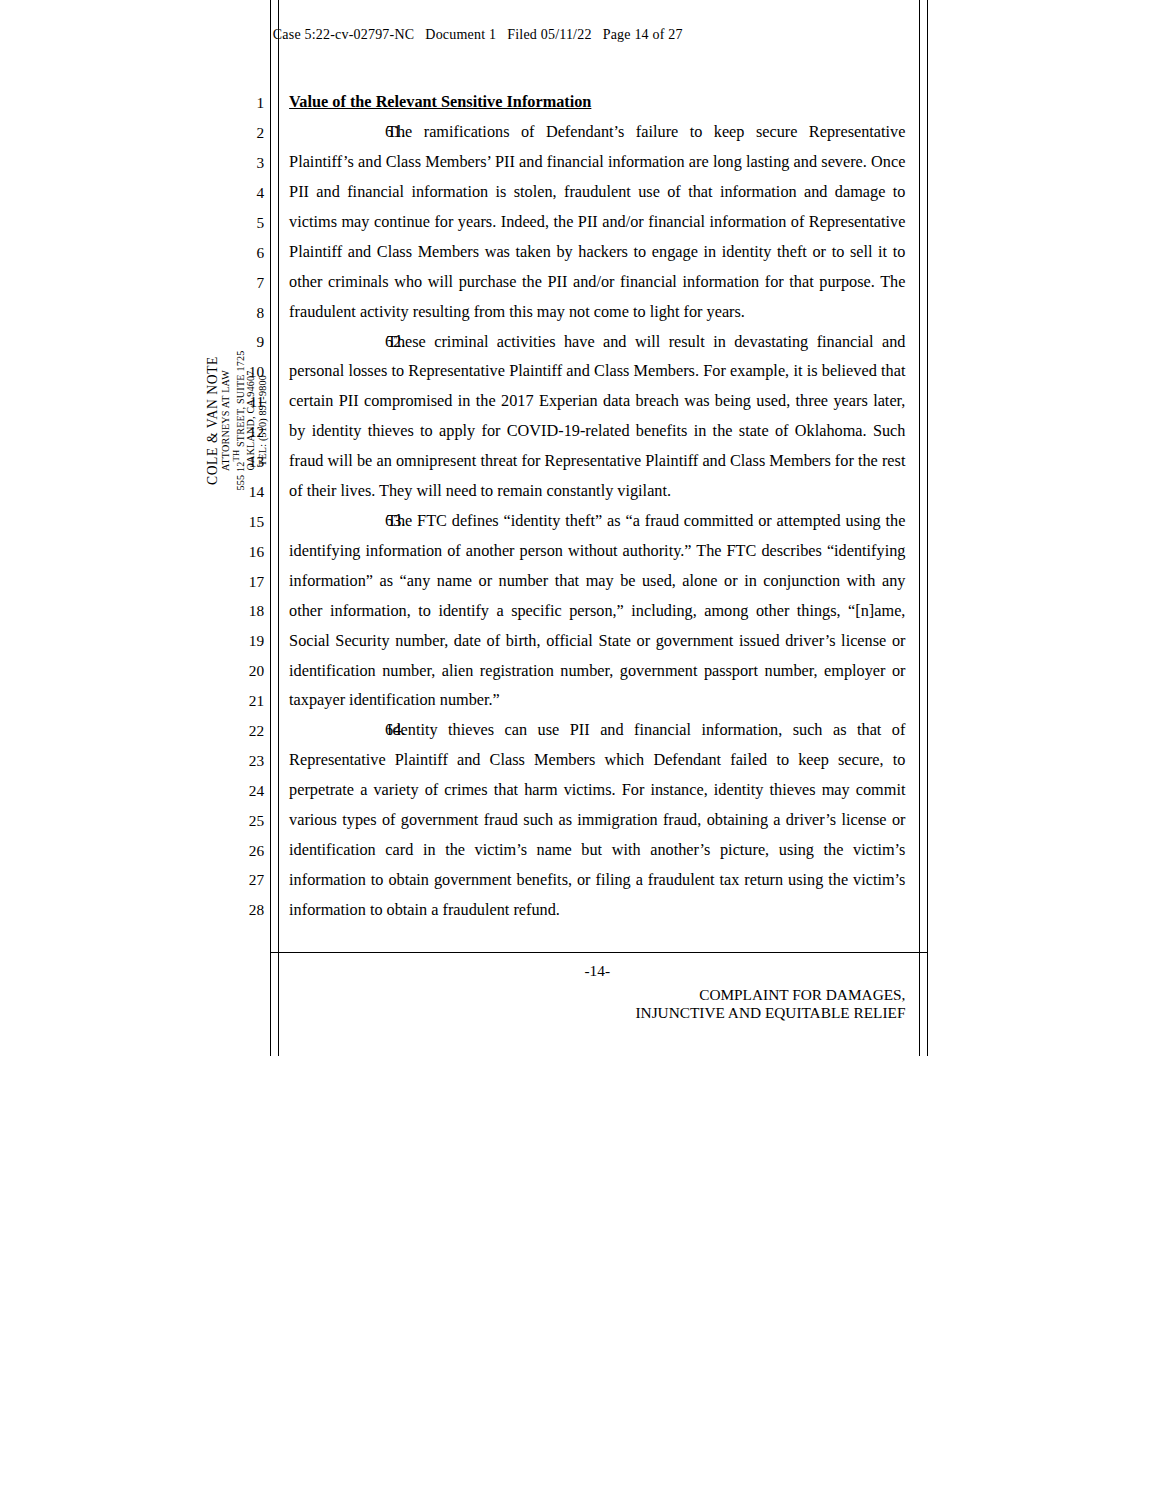Case 5:22-cv-02797-NC Document 1 Filed 05/11/22 Page 14 of 27
1
2
3
4
5
6
7
8
9
10
11
12
13
14
15
16
17
18
19
20
21
22
23
24
25
26
27
28
COLE & VAN NOTE
ATTORNEYS AT LAW
555 12TH STREET, SUITE 1725
OAKLAND, CA 94607
TEL: (510) 891-9800
Value of the Relevant Sensitive Information
61. The ramifications of Defendant’s failure to keep secure Representative Plaintiff’s and Class Members’ PII and financial information are long lasting and severe. Once PII and financial information is stolen, fraudulent use of that information and damage to victims may continue for years. Indeed, the PII and/or financial information of Representative Plaintiff and Class Members was taken by hackers to engage in identity theft or to sell it to other criminals who will purchase the PII and/or financial information for that purpose. The fraudulent activity resulting from this may not come to light for years.
62. These criminal activities have and will result in devastating financial and personal losses to Representative Plaintiff and Class Members. For example, it is believed that certain PII compromised in the 2017 Experian data breach was being used, three years later, by identity thieves to apply for COVID-19-related benefits in the state of Oklahoma. Such fraud will be an omnipresent threat for Representative Plaintiff and Class Members for the rest of their lives. They will need to remain constantly vigilant.
63. The FTC defines “identity theft” as “a fraud committed or attempted using the identifying information of another person without authority.” The FTC describes “identifying information” as “any name or number that may be used, alone or in conjunction with any other information, to identify a specific person,” including, among other things, “[n]ame, Social Security number, date of birth, official State or government issued driver’s license or identification number, alien registration number, government passport number, employer or taxpayer identification number.”
64. Identity thieves can use PII and financial information, such as that of Representative Plaintiff and Class Members which Defendant failed to keep secure, to perpetrate a variety of crimes that harm victims. For instance, identity thieves may commit various types of government fraud such as immigration fraud, obtaining a driver’s license or identification card in the victim’s name but with another’s picture, using the victim’s information to obtain government benefits, or filing a fraudulent tax return using the victim’s information to obtain a fraudulent refund.
-14-
COMPLAINT FOR DAMAGES,
INJUNCTIVE AND EQUITABLE RELIEF